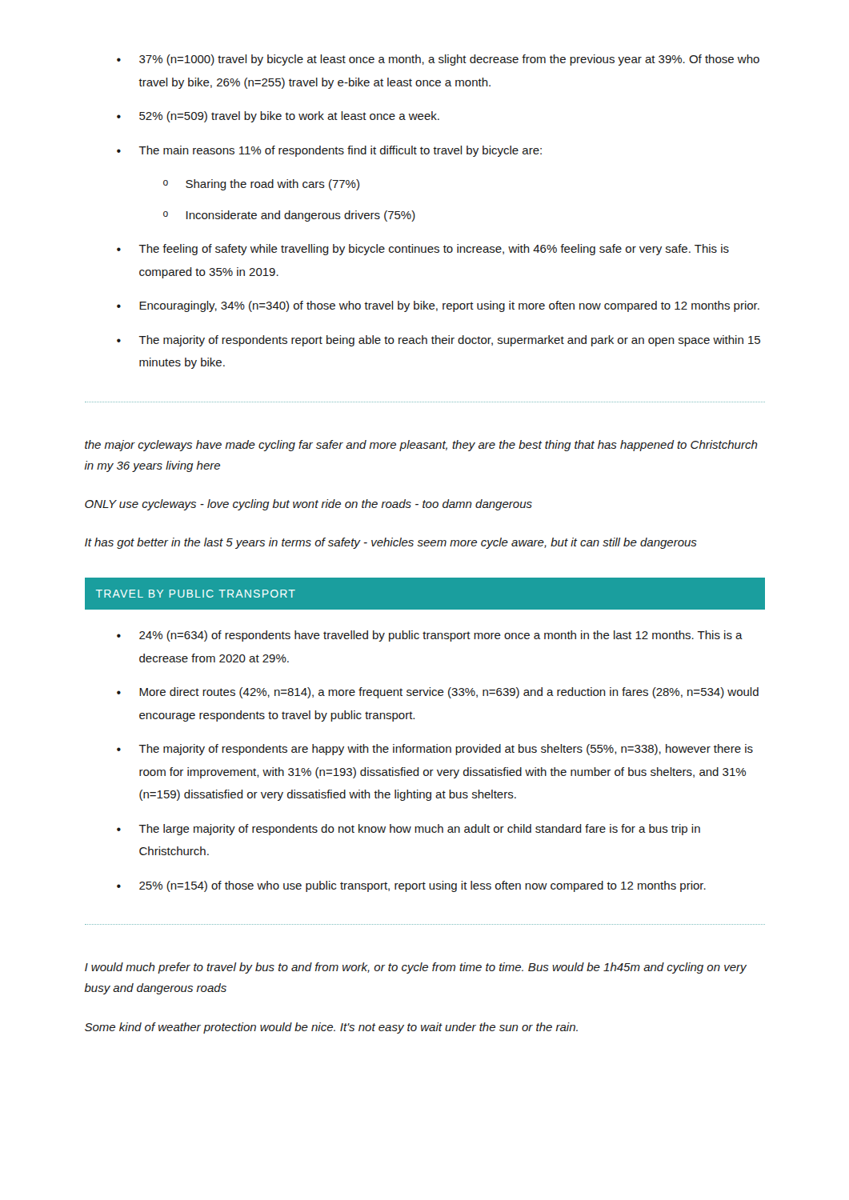37% (n=1000) travel by bicycle at least once a month, a slight decrease from the previous year at 39%. Of those who travel by bike, 26% (n=255) travel by e-bike at least once a month.
52% (n=509) travel by bike to work at least once a week.
The main reasons 11% of respondents find it difficult to travel by bicycle are:
Sharing the road with cars (77%)
Inconsiderate and dangerous drivers (75%)
The feeling of safety while travelling by bicycle continues to increase, with 46% feeling safe or very safe. This is compared to 35% in 2019.
Encouragingly, 34% (n=340) of those who travel by bike, report using it more often now compared to 12 months prior.
The majority of respondents report being able to reach their doctor, supermarket and park or an open space within 15 minutes by bike.
the major cycleways have made cycling far safer and more pleasant, they are the best thing that has happened to Christchurch in my 36 years living here
ONLY use cycleways - love cycling but wont ride on the roads - too damn dangerous
It has got better in the last 5 years in terms of safety - vehicles seem more cycle aware, but it can still be dangerous
TRAVEL BY PUBLIC TRANSPORT
24% (n=634) of respondents have travelled by public transport more once a month in the last 12 months. This is a decrease from 2020 at 29%.
More direct routes (42%, n=814), a more frequent service (33%, n=639) and a reduction in fares (28%, n=534) would encourage respondents to travel by public transport.
The majority of respondents are happy with the information provided at bus shelters (55%, n=338), however there is room for improvement, with 31% (n=193) dissatisfied or very dissatisfied with the number of bus shelters, and 31% (n=159) dissatisfied or very dissatisfied with the lighting at bus shelters.
The large majority of respondents do not know how much an adult or child standard fare is for a bus trip in Christchurch.
25% (n=154) of those who use public transport, report using it less often now compared to 12 months prior.
I would much prefer to travel by bus to and from work, or to cycle from time to time. Bus would be 1h45m and cycling on very busy and dangerous roads
Some kind of weather protection would be nice. It's not easy to wait under the sun or the rain.